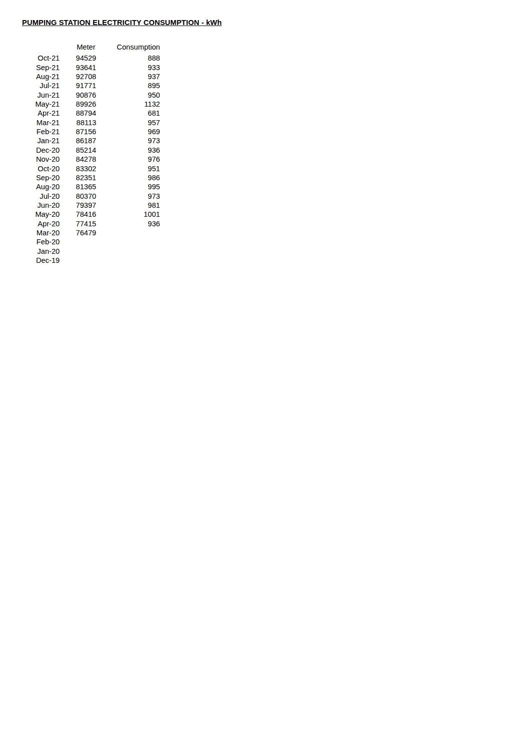PUMPING STATION ELECTRICITY CONSUMPTION - kWh
| | Meter | Consumption |
| --- | --- | --- |
| Oct-21 | 94529 | 888 |
| Sep-21 | 93641 | 933 |
| Aug-21 | 92708 | 937 |
| Jul-21 | 91771 | 895 |
| Jun-21 | 90876 | 950 |
| May-21 | 89926 | 1132 |
| Apr-21 | 88794 | 681 |
| Mar-21 | 88113 | 957 |
| Feb-21 | 87156 | 969 |
| Jan-21 | 86187 | 973 |
| Dec-20 | 85214 | 936 |
| Nov-20 | 84278 | 976 |
| Oct-20 | 83302 | 951 |
| Sep-20 | 82351 | 986 |
| Aug-20 | 81365 | 995 |
| Jul-20 | 80370 | 973 |
| Jun-20 | 79397 | 981 |
| May-20 | 78416 | 1001 |
| Apr-20 | 77415 | 936 |
| Mar-20 | 76479 | |
| Feb-20 | | |
| Jan-20 | | |
| Dec-19 | | |